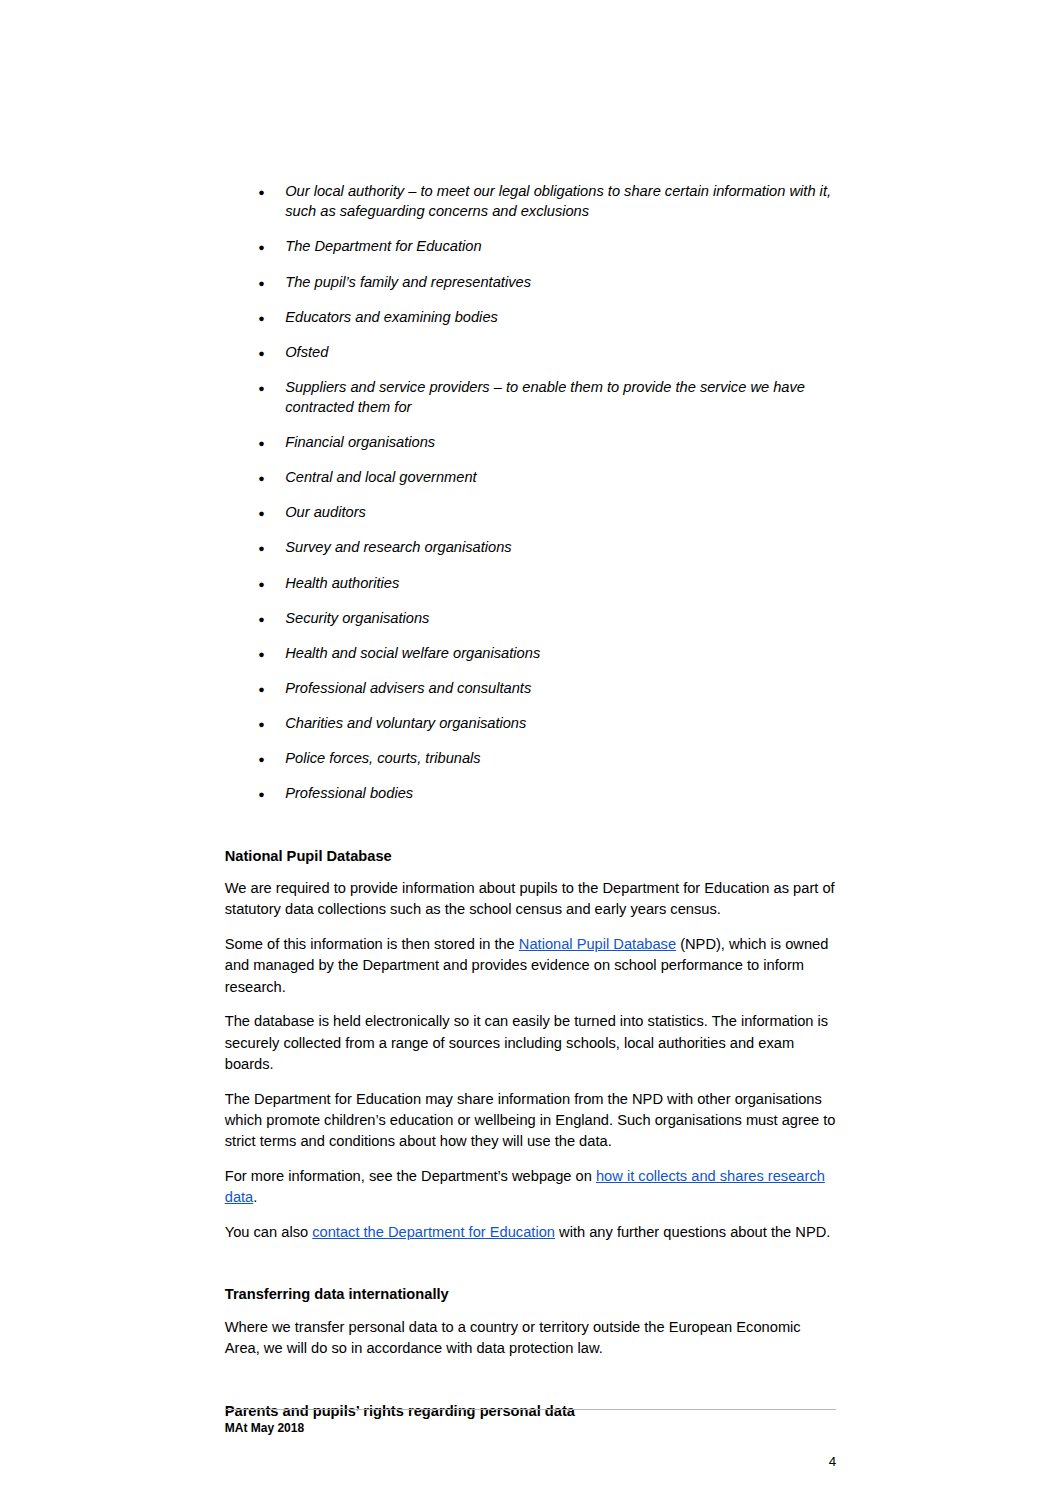Our local authority – to meet our legal obligations to share certain information with it, such as safeguarding concerns and exclusions
The Department for Education
The pupil’s family and representatives
Educators and examining bodies
Ofsted
Suppliers and service providers – to enable them to provide the service we have contracted them for
Financial organisations
Central and local government
Our auditors
Survey and research organisations
Health authorities
Security organisations
Health and social welfare organisations
Professional advisers and consultants
Charities and voluntary organisations
Police forces, courts, tribunals
Professional bodies
National Pupil Database
We are required to provide information about pupils to the Department for Education as part of statutory data collections such as the school census and early years census.
Some of this information is then stored in the National Pupil Database (NPD), which is owned and managed by the Department and provides evidence on school performance to inform research.
The database is held electronically so it can easily be turned into statistics. The information is securely collected from a range of sources including schools, local authorities and exam boards.
The Department for Education may share information from the NPD with other organisations which promote children’s education or wellbeing in England. Such organisations must agree to strict terms and conditions about how they will use the data.
For more information, see the Department’s webpage on how it collects and shares research data.
You can also contact the Department for Education with any further questions about the NPD.
Transferring data internationally
Where we transfer personal data to a country or territory outside the European Economic Area, we will do so in accordance with data protection law.
Parents and pupils’ rights regarding personal data
MAt May 2018
4